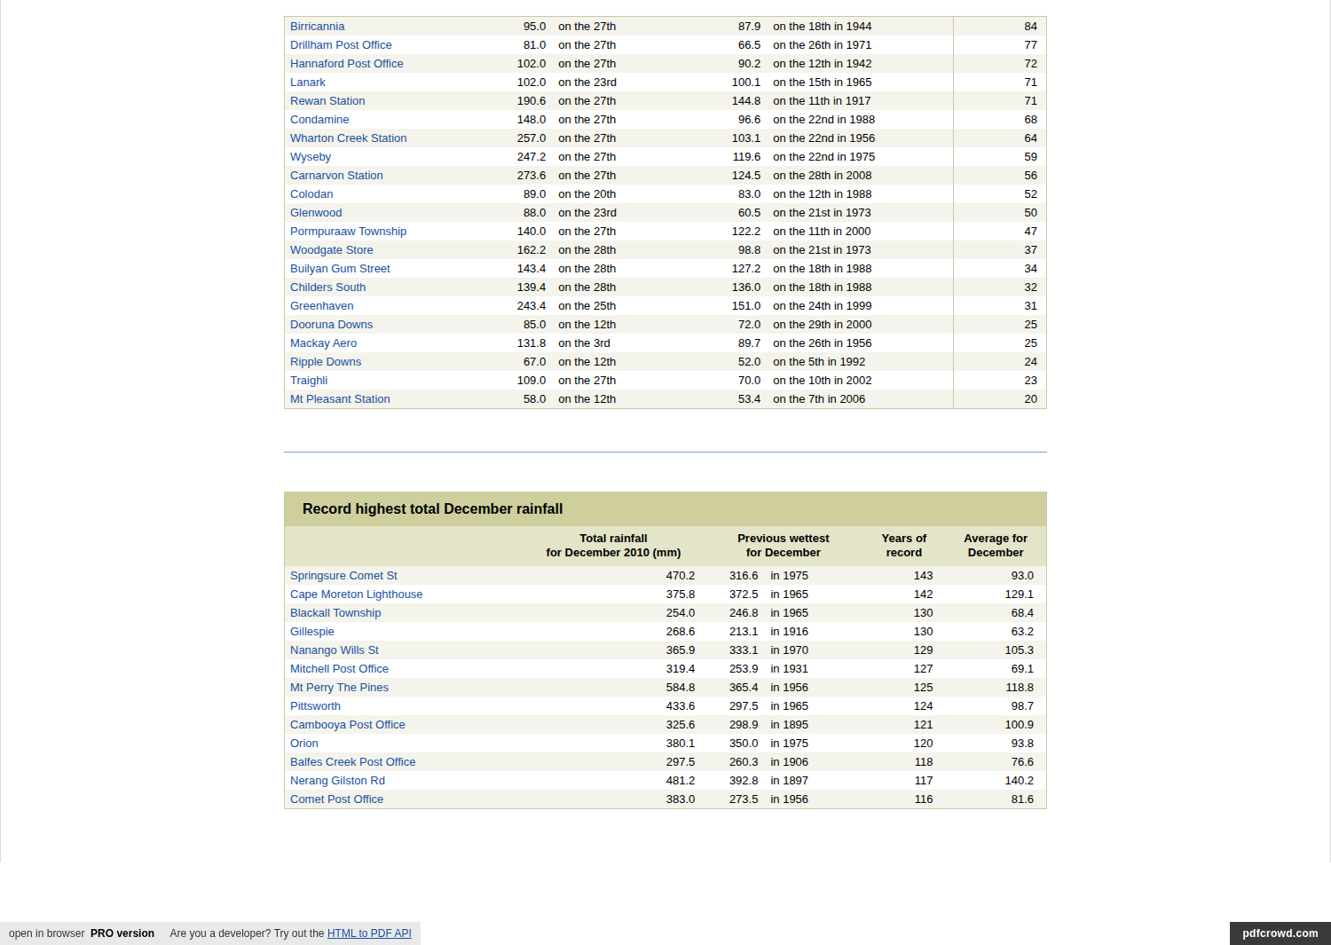| Birricannia | 95.0 | on the 27th | 87.9 | on the 18th in 1944 | 84 |
| Drillham Post Office | 81.0 | on the 27th | 66.5 | on the 26th in 1971 | 77 |
| Hannaford Post Office | 102.0 | on the 27th | 90.2 | on the 12th in 1942 | 72 |
| Lanark | 102.0 | on the 23rd | 100.1 | on the 15th in 1965 | 71 |
| Rewan Station | 190.6 | on the 27th | 144.8 | on the 11th in 1917 | 71 |
| Condamine | 148.0 | on the 27th | 96.6 | on the 22nd in 1988 | 68 |
| Wharton Creek Station | 257.0 | on the 27th | 103.1 | on the 22nd in 1956 | 64 |
| Wyseby | 247.2 | on the 27th | 119.6 | on the 22nd in 1975 | 59 |
| Carnarvon Station | 273.6 | on the 27th | 124.5 | on the 28th in 2008 | 56 |
| Colodan | 89.0 | on the 20th | 83.0 | on the 12th in 1988 | 52 |
| Glenwood | 88.0 | on the 23rd | 60.5 | on the 21st in 1973 | 50 |
| Pormpuraaw Township | 140.0 | on the 27th | 122.2 | on the 11th in 2000 | 47 |
| Woodgate Store | 162.2 | on the 28th | 98.8 | on the 21st in 1973 | 37 |
| Builyan Gum Street | 143.4 | on the 28th | 127.2 | on the 18th in 1988 | 34 |
| Childers South | 139.4 | on the 28th | 136.0 | on the 18th in 1988 | 32 |
| Greenhaven | 243.4 | on the 25th | 151.0 | on the 24th in 1999 | 31 |
| Dooruna Downs | 85.0 | on the 12th | 72.0 | on the 29th in 2000 | 25 |
| Mackay Aero | 131.8 | on the 3rd | 89.7 | on the 26th in 1956 | 25 |
| Ripple Downs | 67.0 | on the 12th | 52.0 | on the 5th in 1992 | 24 |
| Traighli | 109.0 | on the 27th | 70.0 | on the 10th in 2002 | 23 |
| Mt Pleasant Station | 58.0 | on the 12th | 53.4 | on the 7th in 2006 | 20 |
Record highest total December rainfall
| | Total rainfall for December 2010 (mm) | Previous wettest for December | Years of record | Average for December |
| --- | --- | --- | --- | --- |
| Springsure Comet St | 470.2 | 316.6 | in 1975 | 143 | 93.0 |
| Cape Moreton Lighthouse | 375.8 | 372.5 | in 1965 | 142 | 129.1 |
| Blackall Township | 254.0 | 246.8 | in 1965 | 130 | 68.4 |
| Gillespie | 268.6 | 213.1 | in 1916 | 130 | 63.2 |
| Nanango Wills St | 365.9 | 333.1 | in 1970 | 129 | 105.3 |
| Mitchell Post Office | 319.4 | 253.9 | in 1931 | 127 | 69.1 |
| Mt Perry The Pines | 584.8 | 365.4 | in 1956 | 125 | 118.8 |
| Pittsworth | 433.6 | 297.5 | in 1965 | 124 | 98.7 |
| Cambooya Post Office | 325.6 | 298.9 | in 1895 | 121 | 100.9 |
| Orion | 380.1 | 350.0 | in 1975 | 120 | 93.8 |
| Balfes Creek Post Office | 297.5 | 260.3 | in 1906 | 118 | 76.6 |
| Nerang Gilston Rd | 481.2 | 392.8 | in 1897 | 117 | 140.2 |
| Comet Post Office | 383.0 | 273.5 | in 1956 | 116 | 81.6 |
open in browser PRO version Are you a developer? Try out the HTML to PDF API
pdfcrowd.com